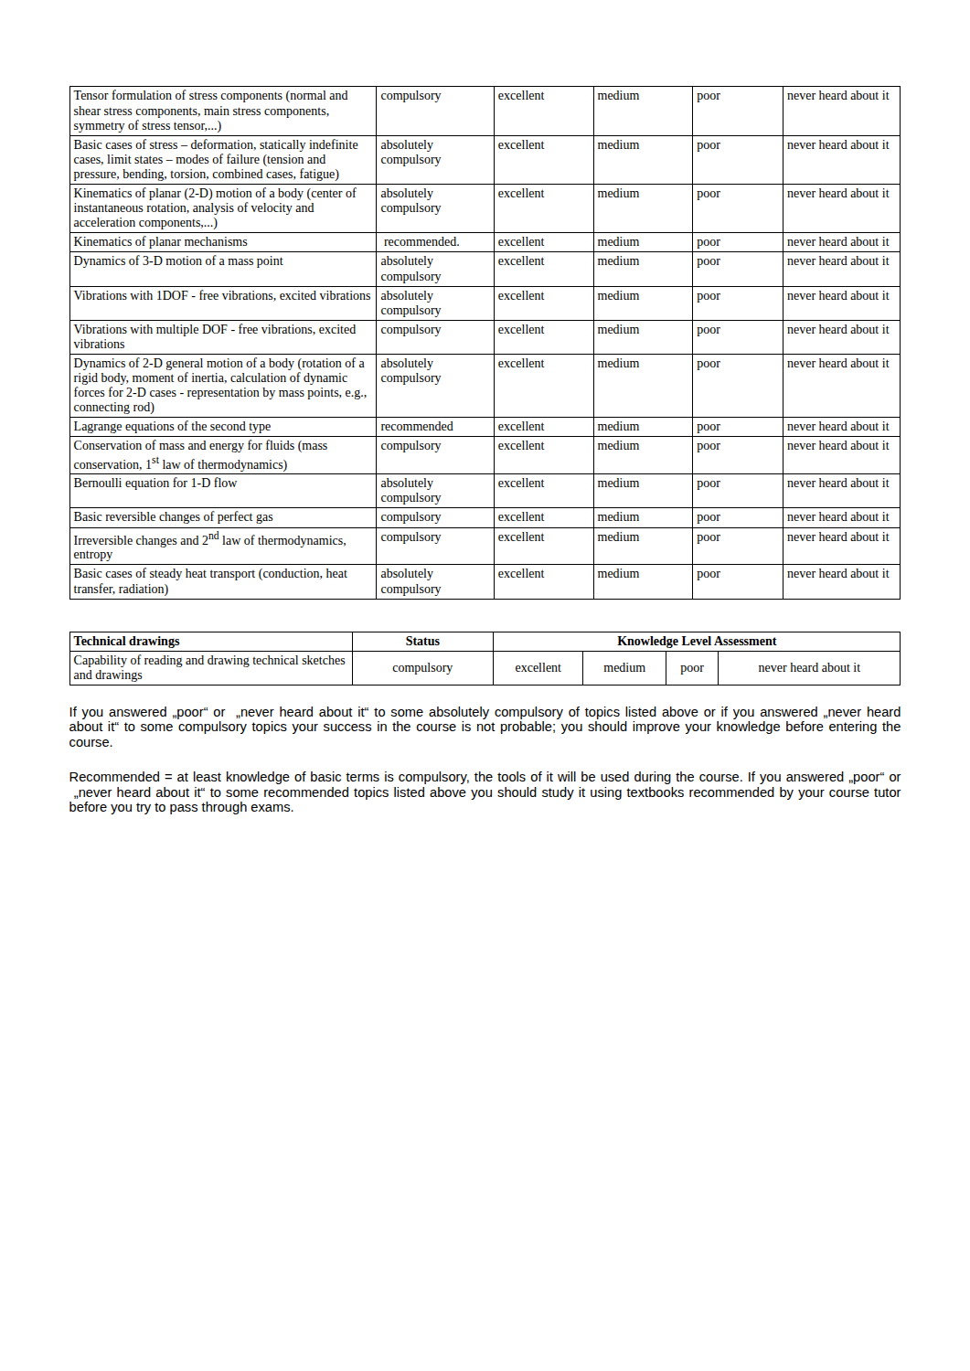| Tensor formulation of stress components (normal and shear stress components, main stress components, symmetry of stress tensor,...) | compulsory | excellent | medium | poor | never heard about it |
| Basic cases of stress – deformation, statically indefinite cases, limit states – modes of failure (tension and pressure, bending, torsion, combined cases, fatigue) | absolutely compulsory | excellent | medium | poor | never heard about it |
| Kinematics of planar (2-D) motion of a body (center of instantaneous rotation, analysis of velocity and acceleration components,...) | absolutely compulsory | excellent | medium | poor | never heard about it |
| Kinematics of planar mechanisms | recommended. | excellent | medium | poor | never heard about it |
| Dynamics of 3-D motion of a mass point | absolutely compulsory | excellent | medium | poor | never heard about it |
| Vibrations with 1DOF - free vibrations, excited vibrations | absolutely compulsory | excellent | medium | poor | never heard about it |
| Vibrations with multiple DOF - free vibrations, excited vibrations | compulsory | excellent | medium | poor | never heard about it |
| Dynamics of 2-D general motion of a body (rotation of a rigid body, moment of inertia, calculation of dynamic forces for 2-D cases - representation by mass points, e.g., connecting rod) | absolutely compulsory | excellent | medium | poor | never heard about it |
| Lagrange equations of the second type | recommended | excellent | medium | poor | never heard about it |
| Conservation of mass and energy for fluids (mass conservation, 1 st law of thermodynamics) | compulsory | excellent | medium | poor | never heard about it |
| Bernoulli equation for 1-D flow | absolutely compulsory | excellent | medium | poor | never heard about it |
| Basic reversible changes of perfect gas | compulsory | excellent | medium | poor | never heard about it |
| Irreversible changes and 2 nd law of thermodynamics, entropy | compulsory | excellent | medium | poor | never heard about it |
| Basic cases of steady heat transport (conduction, heat transfer, radiation) | absolutely compulsory | excellent | medium | poor | never heard about it |
| Technical drawings | Status | Knowledge Level Assessment |
| --- | --- | --- |
| Capability of reading and drawing technical sketches and drawings | compulsory | excellent | medium | poor | never heard about it |
If you answered „poor“ or „never heard about it“ to some absolutely compulsory of topics listed above or if you answered „never heard about it“ to some compulsory topics your success in the course is not probable; you should improve your knowledge before entering the course.
Recommended = at least knowledge of basic terms is compulsory, the tools of it will be used during the course. If you answered „poor“ or „never heard about it“ to some recommended topics listed above you should study it using textbooks recommended by your course tutor before you try to pass through exams.